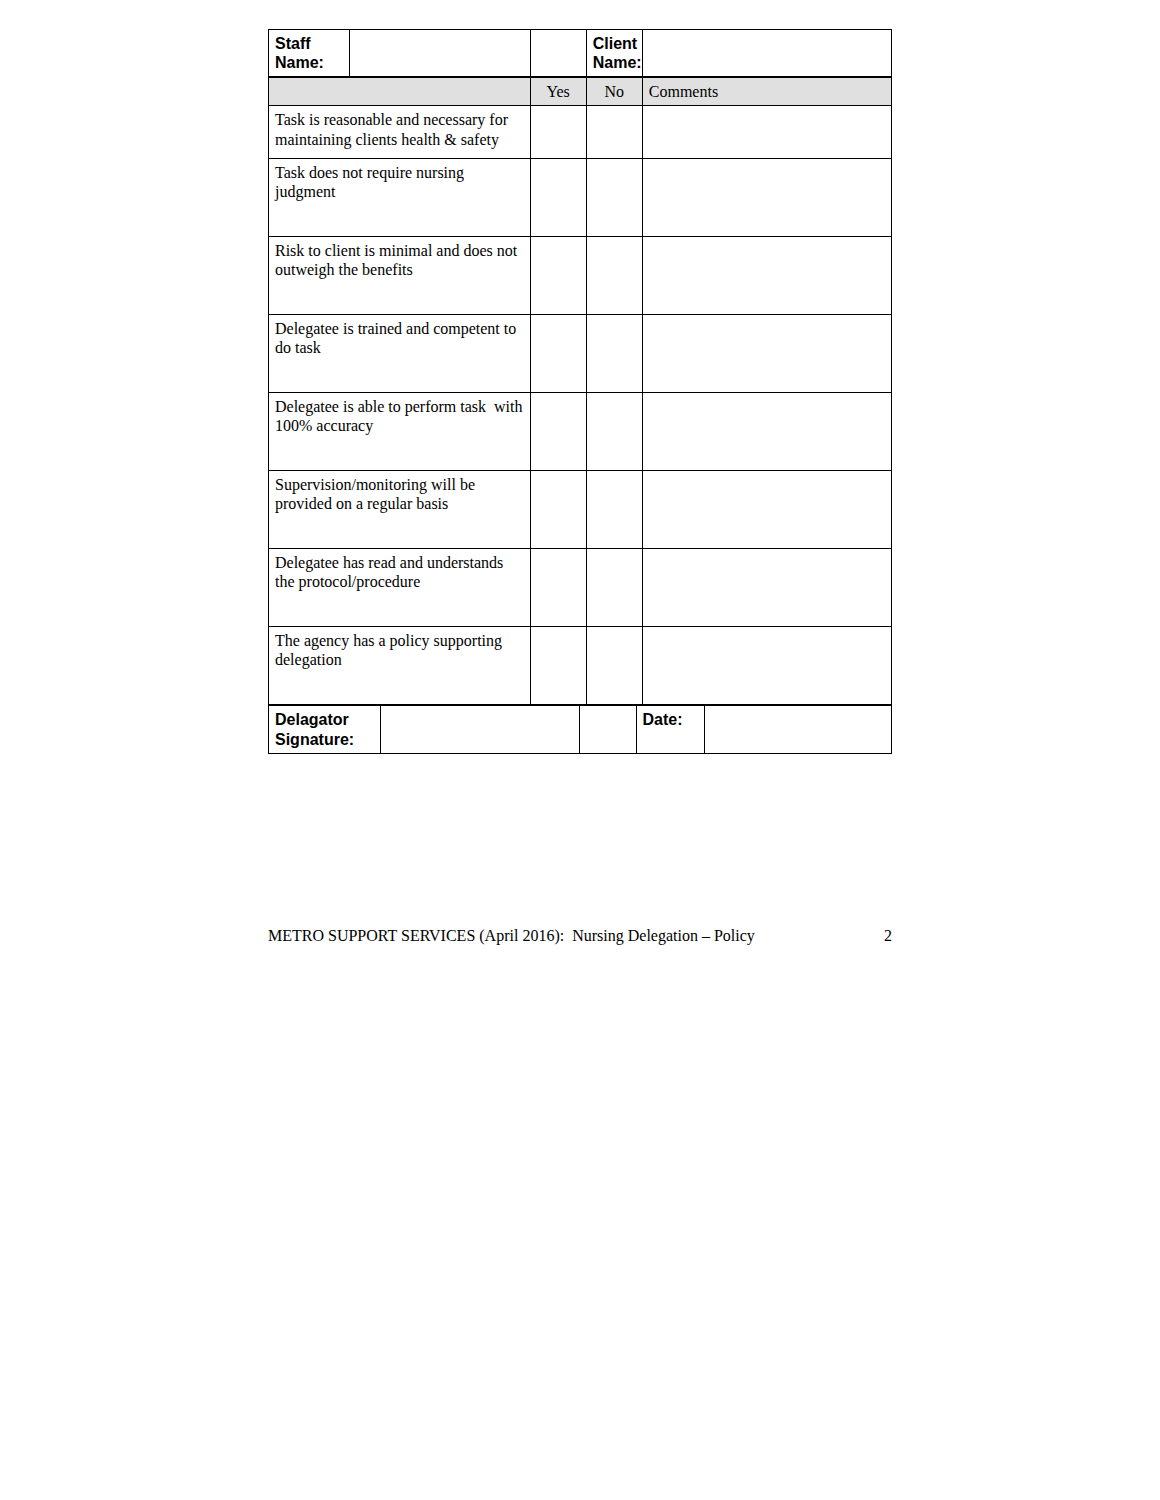| Staff Name: | | | Client Name: | |
| | Yes | No | Comments |
| Task is reasonable and necessary for maintaining clients health & safety | | | |
| Task does not require nursing judgment | | | |
| Risk to client is minimal and does not outweigh the benefits | | | |
| Delegatee is trained and competent to do task | | | |
| Delegatee is able to perform task with 100% accuracy | | | |
| Supervision/monitoring will be provided on a regular basis | | | |
| Delegatee has read and understands the protocol/procedure | | | |
| The agency has a policy supporting delegation | | | |
| Delagator Signature: | | | Date: | |
METRO SUPPORT SERVICES (April 2016): Nursing Delegation – Policy 2